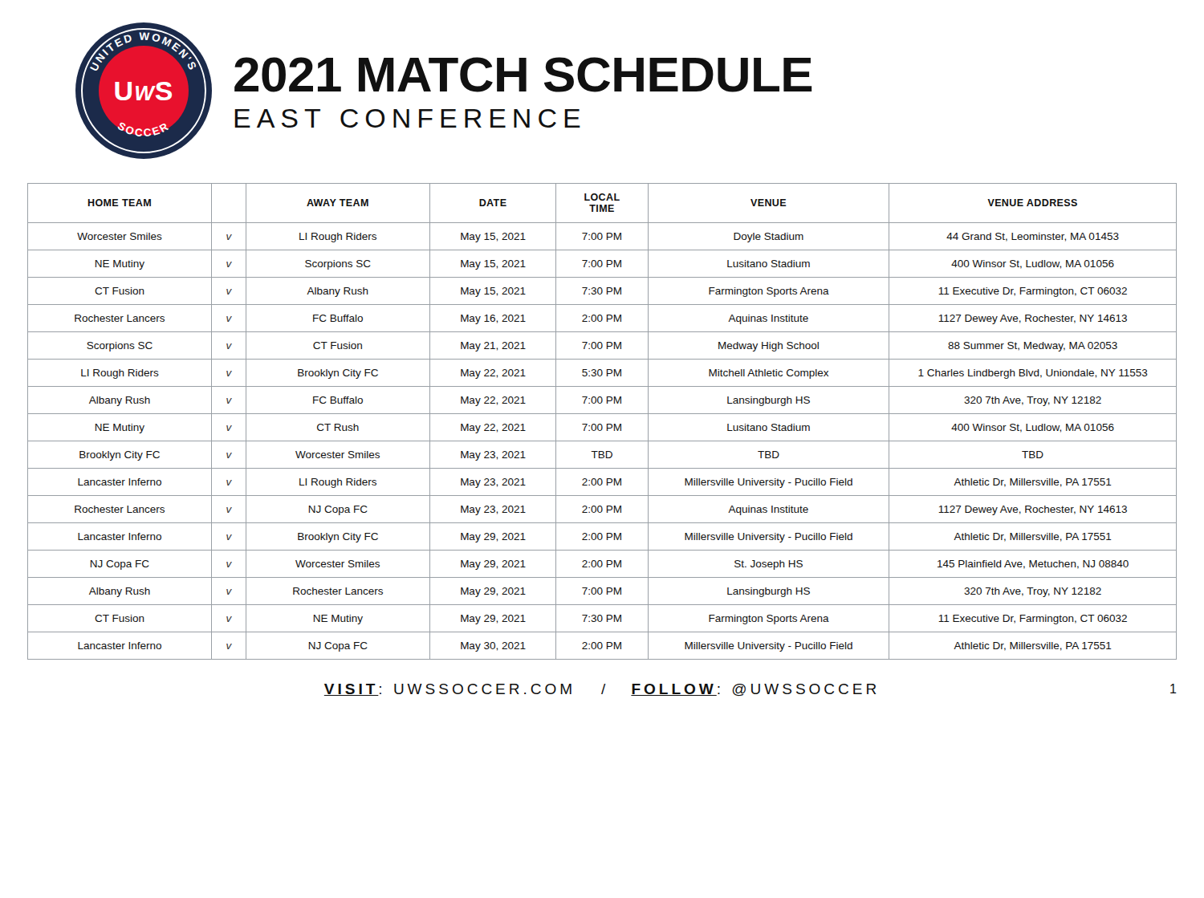UNITED WOMEN'S SOCCER
UWS
2021 Match Schedule
East Conference
| Home Team | | Away Team | Date | Local Time | Venue | Venue Address |
| --- | --- | --- | --- | --- | --- | --- |
| Worcester Smiles | v | LI Rough Riders | May 15, 2021 | 7:00 PM | Doyle Stadium | 44 Grand St, Leominster, MA 01453 |
| NE Mutiny | v | Scorpions SC | May 15, 2021 | 7:00 PM | Lusitano Stadium | 400 Winsor St, Ludlow, MA 01056 |
| CT Fusion | v | Albany Rush | May 15, 2021 | 7:30 PM | Farmington Sports Arena | 11 Executive Dr, Farmington, CT 06032 |
| Rochester Lancers | v | FC Buffalo | May 16, 2021 | 2:00 PM | Aquinas Institute | 1127 Dewey Ave, Rochester, NY 14613 |
| Scorpions SC | v | CT Fusion | May 21, 2021 | 7:00 PM | Medway High School | 88 Summer St, Medway, MA 02053 |
| LI Rough Riders | v | Brooklyn City FC | May 22, 2021 | 5:30 PM | Mitchell Athletic Complex | 1 Charles Lindbergh Blvd, Uniondale, NY 11553 |
| Albany Rush | v | FC Buffalo | May 22, 2021 | 7:00 PM | Lansingburgh HS | 320 7th Ave, Troy, NY 12182 |
| NE Mutiny | v | CT Rush | May 22, 2021 | 7:00 PM | Lusitano Stadium | 400 Winsor St, Ludlow, MA 01056 |
| Brooklyn City FC | v | Worcester Smiles | May 23, 2021 | TBD | TBD | TBD |
| Lancaster Inferno | v | LI Rough Riders | May 23, 2021 | 2:00 PM | Millersville University - Pucillo Field | Athletic Dr, Millersville, PA 17551 |
| Rochester Lancers | v | NJ Copa FC | May 23, 2021 | 2:00 PM | Aquinas Institute | 1127 Dewey Ave, Rochester, NY 14613 |
| Lancaster Inferno | v | Brooklyn City FC | May 29, 2021 | 2:00 PM | Millersville University - Pucillo Field | Athletic Dr, Millersville, PA 17551 |
| NJ Copa FC | v | Worcester Smiles | May 29, 2021 | 2:00 PM | St. Joseph HS | 145 Plainfield Ave, Metuchen, NJ 08840 |
| Albany Rush | v | Rochester Lancers | May 29, 2021 | 7:00 PM | Lansingburgh HS | 320 7th Ave, Troy, NY 12182 |
| CT Fusion | v | NE Mutiny | May 29, 2021 | 7:30 PM | Farmington Sports Arena | 11 Executive Dr, Farmington, CT 06032 |
| Lancaster Inferno | v | NJ Copa FC | May 30, 2021 | 2:00 PM | Millersville University - Pucillo Field | Athletic Dr, Millersville, PA 17551 |
Visit: UWSSOCCER.COM / Follow: @UWSSOCCER 1